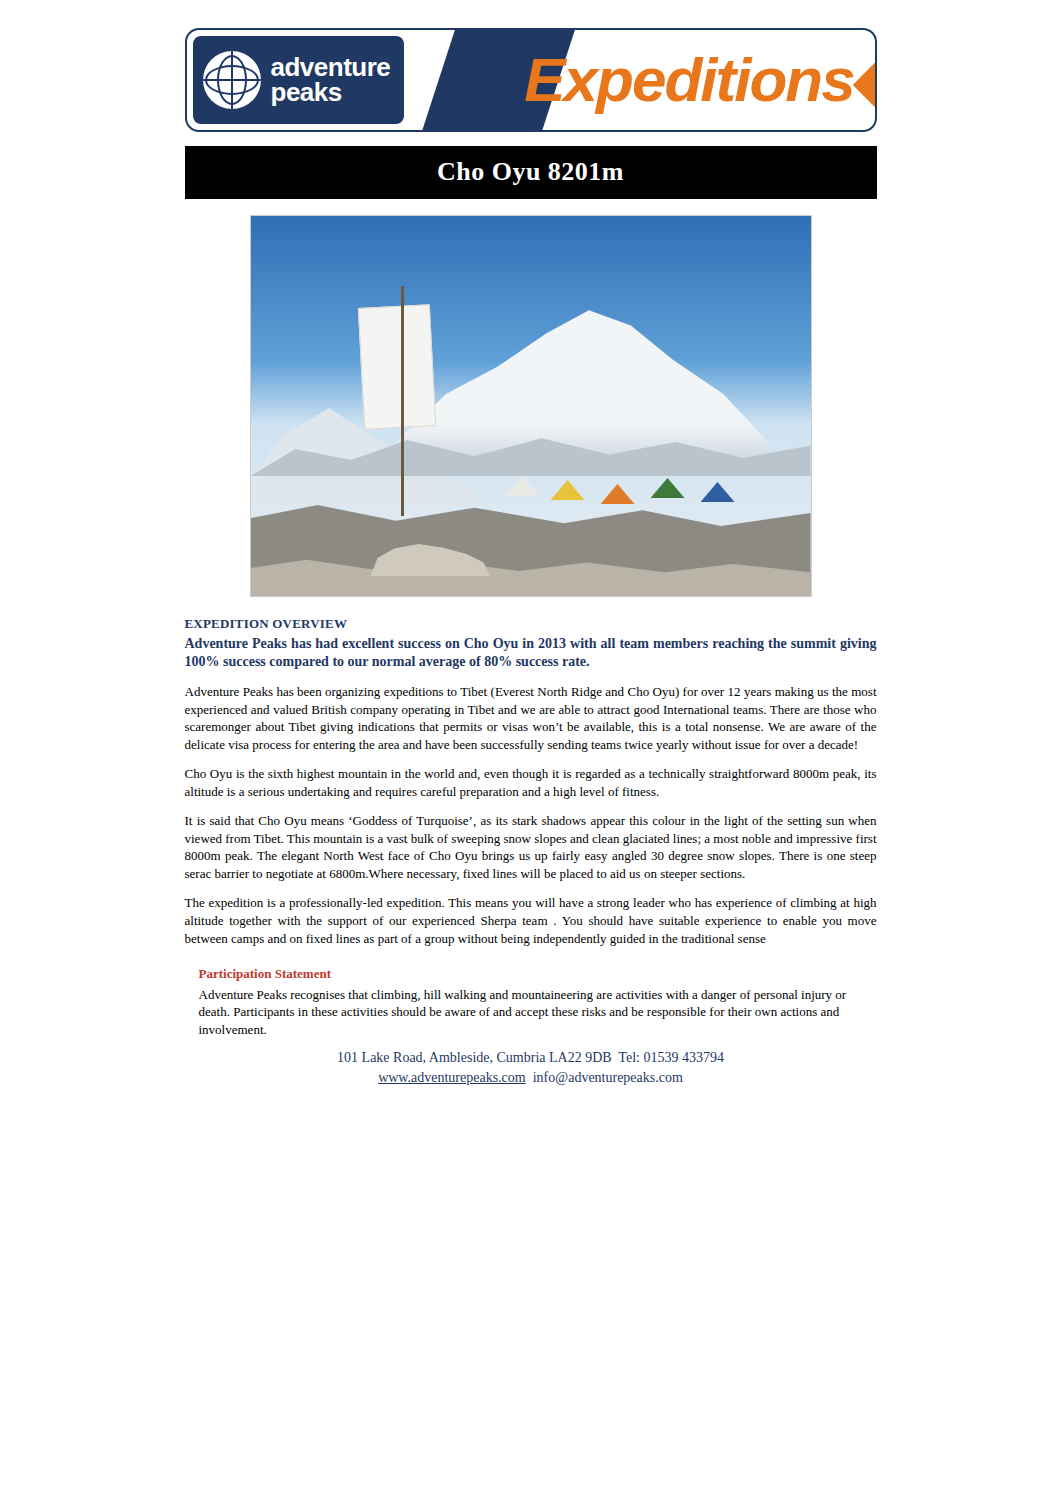adventure
peaks
Expeditions◆
Cho Oyu 8201m
EXPEDITION OVERVIEW
Adventure Peaks has had excellent success on Cho Oyu in 2013 with all team members reaching the summit giving 100% success compared to our normal average of 80% success rate.
Adventure Peaks has been organizing expeditions to Tibet (Everest North Ridge and Cho Oyu) for over 12 years making us the most experienced and valued British company operating in Tibet and we are able to attract good International teams. There are those who scaremonger about Tibet giving indications that permits or visas won’t be available, this is a total nonsense. We are aware of the delicate visa process for entering the area and have been successfully sending teams twice yearly without issue for over a decade!
Cho Oyu is the sixth highest mountain in the world and, even though it is regarded as a technically straightforward 8000m peak, its altitude is a serious undertaking and requires careful preparation and a high level of fitness.
It is said that Cho Oyu means ‘Goddess of Turquoise’, as its stark shadows appear this colour in the light of the setting sun when viewed from Tibet. This mountain is a vast bulk of sweeping snow slopes and clean glaciated lines; a most noble and impressive first 8000m peak. The elegant North West face of Cho Oyu brings us up fairly easy angled 30 degree snow slopes. There is one steep serac barrier to negotiate at 6800m.Where necessary, fixed lines will be placed to aid us on steeper sections.
The expedition is a professionally-led expedition. This means you will have a strong leader who has experience of climbing at high altitude together with the support of our experienced Sherpa team . You should have suitable experience to enable you move between camps and on fixed lines as part of a group without being independently guided in the traditional sense
Participation Statement
Adventure Peaks recognises that climbing, hill walking and mountaineering are activities with a danger of personal injury or death. Participants in these activities should be aware of and accept these risks and be responsible for their own actions and involvement.
101 Lake Road, Ambleside, Cumbria LA22 9DB Tel: 01539 433794
www.adventurepeaks.com info@adventurepeaks.com